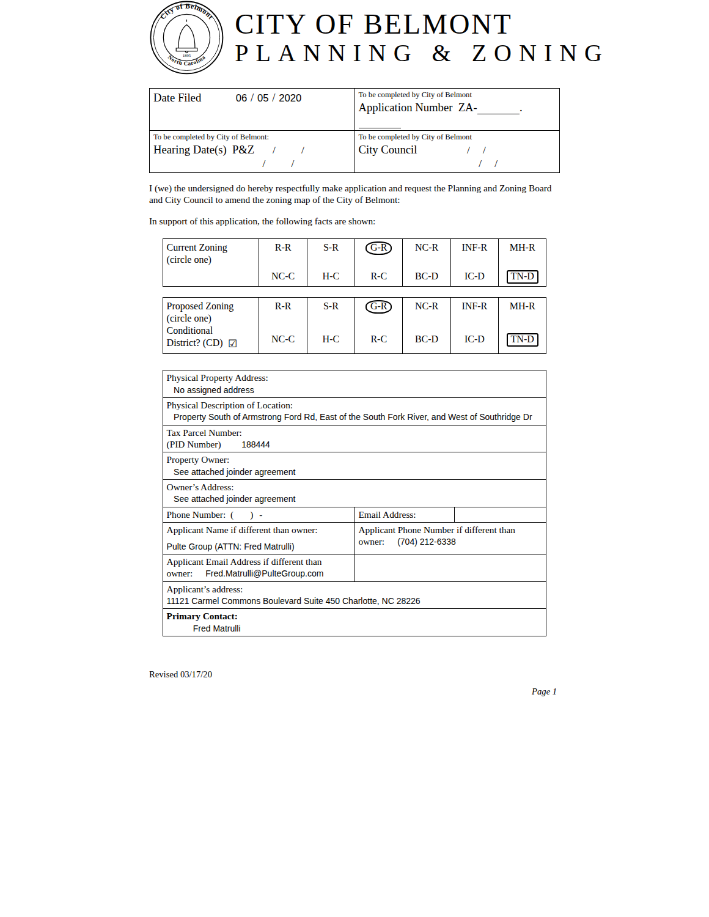City of Belmont North Carolina 1895
CITY OF BELMONT
PLANNING & ZONING
| Date Filed 06 / 05 / 2020 | To be completed by City of Belmont Application Number ZA- . |
| To be completed by City of Belmont: Hearing Date(s) P&Z / / / / | To be completed by City of Belmont City Council / / / / |
I (we) the undersigned do hereby respectfully make application and request the Planning and Zoning Board and City Council to amend the zoning map of the City of Belmont:
In support of this application, the following facts are shown:
| Current Zoning (circle one) | R-R | S-R | G-R | NC-R | INF-R | MH-R |
| NC-C | H-C | R-C | BC-D | IC-D | TN-D |
| Proposed Zoning (circle one) Conditional District? (CD) ☑ | R-R | S-R | G-R | NC-R | INF-R | MH-R |
| NC-C | H-C | R-C | BC-D | IC-D | TN-D |
| Physical Property Address: No assigned address |
| Physical Description of Location: Property South of Armstrong Ford Rd, East of the South Fork River, and West of Southridge Dr |
| Tax Parcel Number: (PID Number) 188444 |
| Property Owner: See attached joinder agreement |
| Owner’s Address: See attached joinder agreement |
| Phone Number: ( ) - | / Email Address: / / |
| Applicant Name if different than owner: Pulte Group (ATTN: Fred Matrulli) | Applicant Phone Number if different than owner: (704) 212-6338 |
| Applicant Email Address if different than owner: Fred.Matrulli@PulteGroup.com | |
| Applicant’s address: 11121 Carmel Commons Boulevard Suite 450 Charlotte, NC 28226 |
| Primary Contact: Fred Matrulli |
Revised 03/17/20
Page 1